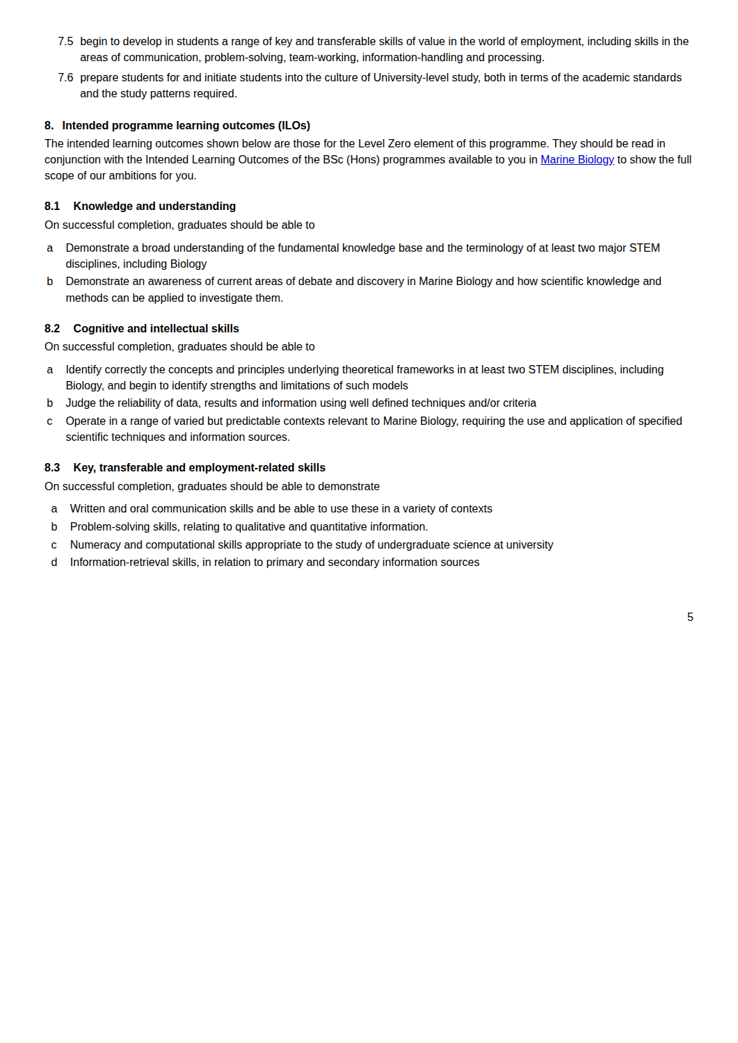7.5 begin to develop in students a range of key and transferable skills of value in the world of employment, including skills in the areas of communication, problem-solving, team-working, information-handling and processing.
7.6 prepare students for and initiate students into the culture of University-level study, both in terms of the academic standards and the study patterns required.
8. Intended programme learning outcomes (ILOs)
The intended learning outcomes shown below are those for the Level Zero element of this programme. They should be read in conjunction with the Intended Learning Outcomes of the BSc (Hons) programmes available to you in Marine Biology to show the full scope of our ambitions for you.
8.1 Knowledge and understanding
On successful completion, graduates should be able to
a Demonstrate a broad understanding of the fundamental knowledge base and the terminology of at least two major STEM disciplines, including Biology
b Demonstrate an awareness of current areas of debate and discovery in Marine Biology and how scientific knowledge and methods can be applied to investigate them.
8.2 Cognitive and intellectual skills
On successful completion, graduates should be able to
a Identify correctly the concepts and principles underlying theoretical frameworks in at least two STEM disciplines, including Biology, and begin to identify strengths and limitations of such models
b Judge the reliability of data, results and information using well defined techniques and/or criteria
c Operate in a range of varied but predictable contexts relevant to Marine Biology, requiring the use and application of specified scientific techniques and information sources.
8.3 Key, transferable and employment-related skills
On successful completion, graduates should be able to demonstrate
a Written and oral communication skills and be able to use these in a variety of contexts
b Problem-solving skills, relating to qualitative and quantitative information.
c Numeracy and computational skills appropriate to the study of undergraduate science at university
d Information-retrieval skills, in relation to primary and secondary information sources
5